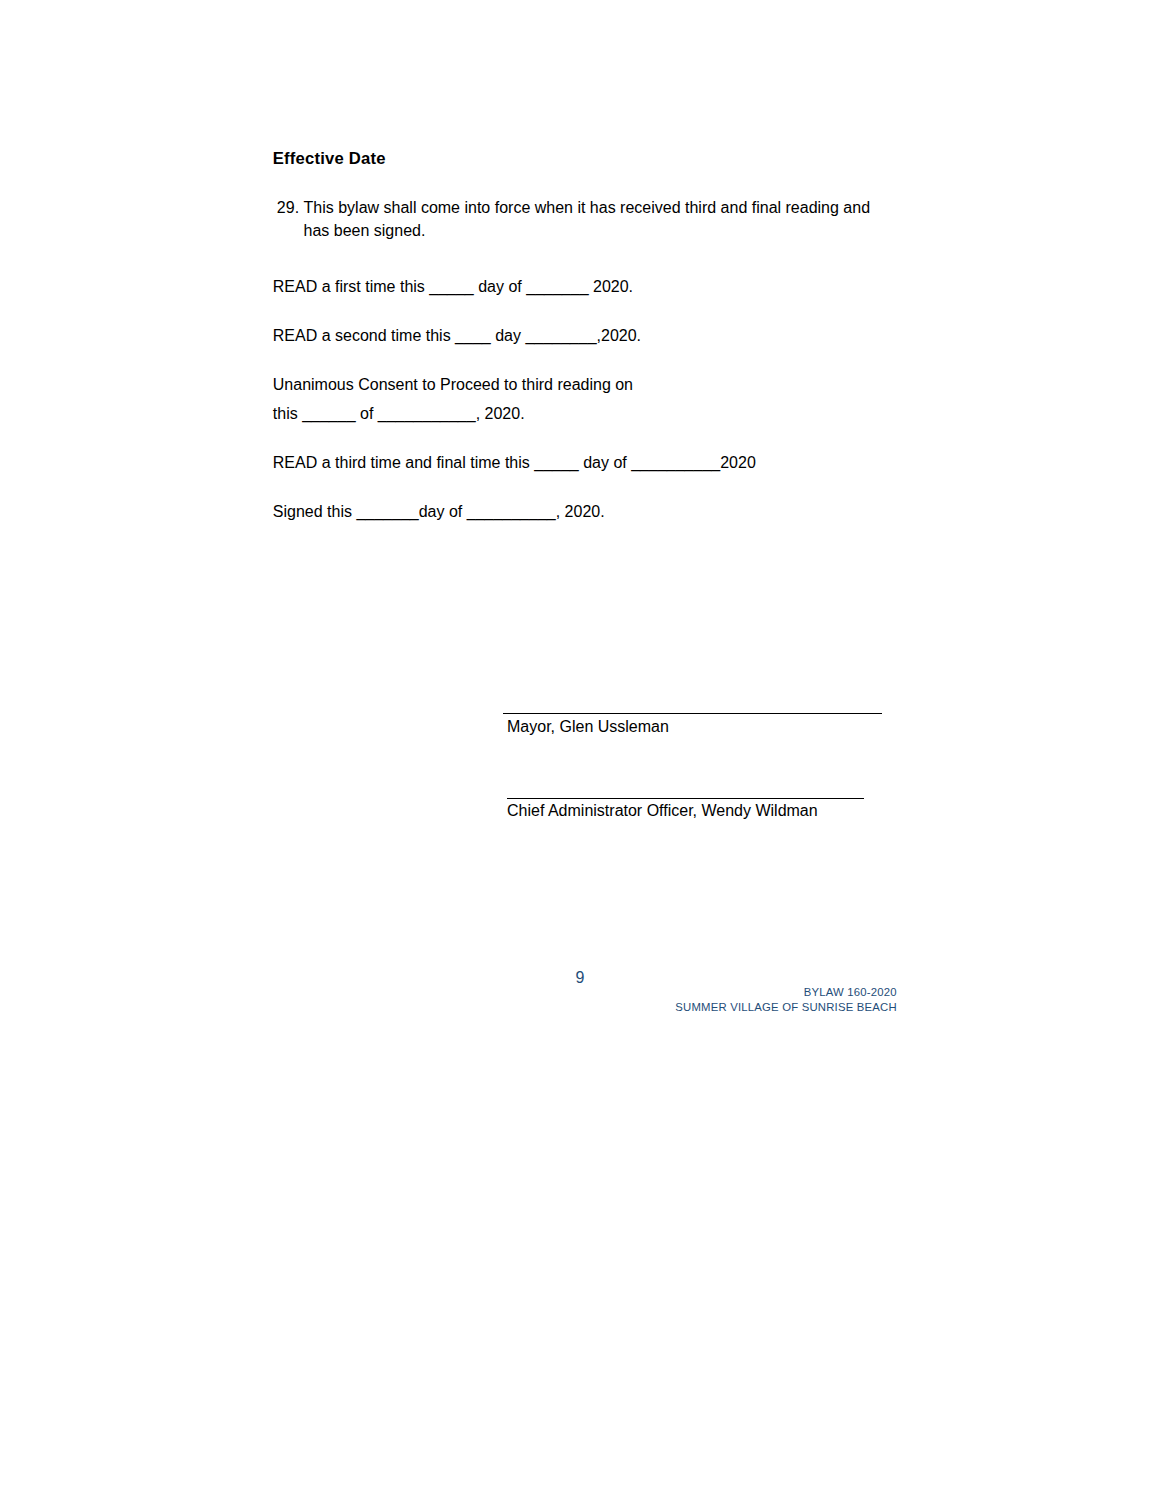Effective Date
This bylaw shall come into force when it has received third and final reading and has been signed.
READ a first time this _____ day of _______ 2020.
READ a second time this ____ day ________,2020.
Unanimous Consent to Proceed to third reading on
this ______ of ___________, 2020.
READ a third time and final time this _____ day of __________2020
Signed this _______day of __________, 2020.
Mayor, Glen Ussleman
Chief Administrator Officer, Wendy Wildman
9
BYLAW 160-2020
SUMMER VILLAGE OF SUNRISE BEACH